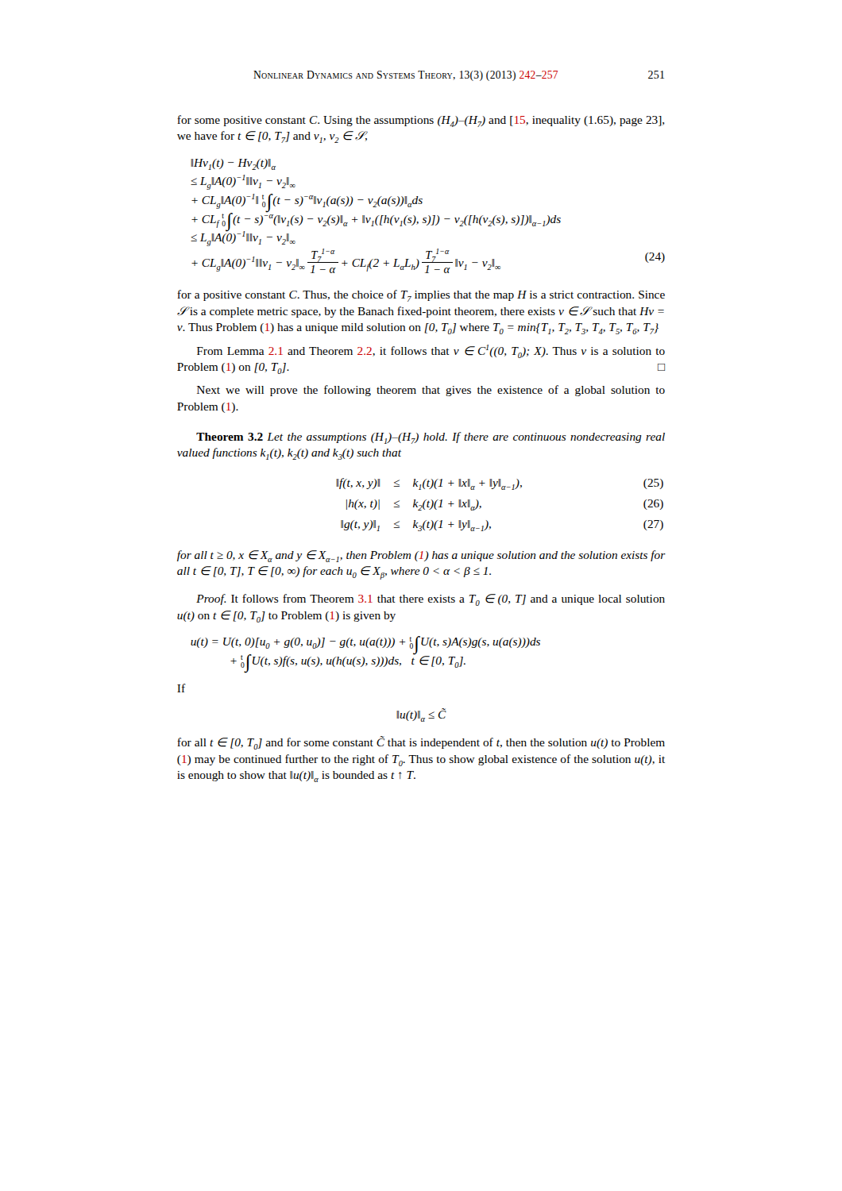Nonlinear Dynamics and Systems Theory, 13(3) (2013) 242–257
251
for some positive constant C. Using the assumptions (H4)–(H7) and [15, inequality (1.65), page 23], we have for t ∈ [0, T7] and v1, v2 ∈ 𝒮,
‖Hv1(t) − Hv2(t)‖α ≤ Lg‖A(0)−1‖‖v1 − v2‖∞ + CLg‖A(0)−1‖ t 0∫(t − s)−α‖v1(a(s)) − v2(a(s))‖αds + CLf t 0∫(t − s)−α(‖v1(s) − v2(s)‖α + ‖v1([h(v1(s), s)]) − v2([h(v2(s), s)])‖α−1)ds ≤ Lg‖A(0)−1‖‖v1 − v2‖∞ + CLg‖A(0)−1‖‖v1 − v2‖∞T71−α 1 − α+ CLf(2 + LαLh) T71−α 1 − α‖v1 − v2‖∞(24)
for a positive constant C. Thus, the choice of T7 implies that the map H is a strict contraction. Since 𝒮 is a complete metric space, by the Banach fixed-point theorem, there exists v ∈ 𝒮 such that Hv = v. Thus Problem (1) has a unique mild solution on [0, T0] where T0 = min{T1, T2, T3, T4, T5, T6, T7}
From Lemma 2.1 and Theorem 2.2, it follows that v ∈ C1((0, T0); X). Thus v is a solution to Problem (1) on [0, T0].□
Next we will prove the following theorem that gives the existence of a global solution to Problem (1).
Theorem 3.2 Let the assumptions (H1)–(H7) hold. If there are continuous nondecreasing real valued functions k1(t), k2(t) and k3(t) such that
| ‖f(t, x, y)‖ | ≤ | k 1 (t)(1 + ‖x‖ α + ‖y‖ α−1 ), | (25) |
| /h(x, t)/ | ≤ | k 2 (t)(1 + ‖x‖ α ), | (26) |
| ‖g(t, y)‖ 1 | ≤ | k 3 (t)(1 + ‖y‖ α−1 ), | (27) |
for all t ≥ 0, x ∈ Xα and y ∈ Xα−1, then Problem (1) has a unique solution and the solution exists for all t ∈ [0, T], T ∈ [0, ∞) for each u0 ∈ Xβ, where 0 < α < β ≤ 1.
Proof. It follows from Theorem 3.1 that there exists a T0 ∈ (0, T] and a unique local solution u(t) on t ∈ [0, T0] to Problem (1) is given by
u(t) = U(t, 0)[u0 + g(0, u0)] − g(t, u(a(t))) + t 0∫U(t, s)A(s)g(s, u(a(s)))ds + t 0∫U(t, s)f(s, u(s), u(h(u(s), s)))ds, t ∈ [0, T0].
If
‖u(t)‖α ≤ C̃
for all t ∈ [0, T0] and for some constant C̃ that is independent of t, then the solution u(t) to Problem (1) may be continued further to the right of T0. Thus to show global existence of the solution u(t), it is enough to show that ‖u(t)‖α is bounded as t ↑ T.